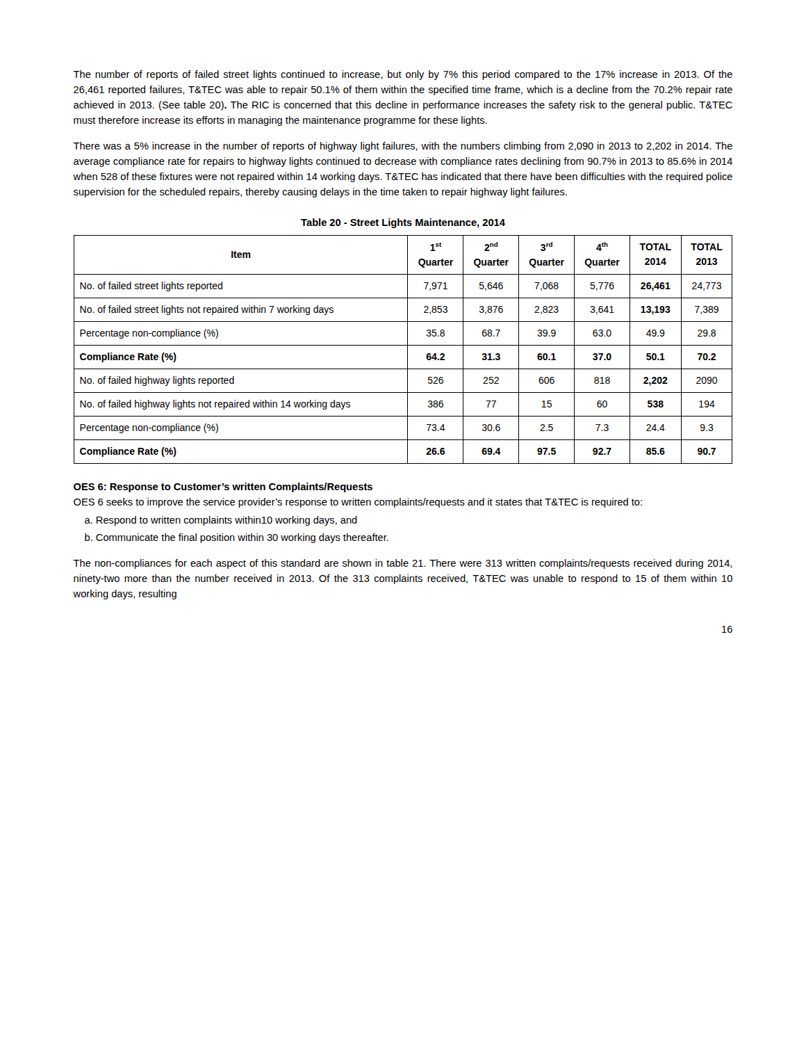The number of reports of failed street lights continued to increase, but only by 7% this period compared to the 17% increase in 2013. Of the 26,461 reported failures, T&TEC was able to repair 50.1% of them within the specified time frame, which is a decline from the 70.2% repair rate achieved in 2013. (See table 20). The RIC is concerned that this decline in performance increases the safety risk to the general public. T&TEC must therefore increase its efforts in managing the maintenance programme for these lights.
There was a 5% increase in the number of reports of highway light failures, with the numbers climbing from 2,090 in 2013 to 2,202 in 2014. The average compliance rate for repairs to highway lights continued to decrease with compliance rates declining from 90.7% in 2013 to 85.6% in 2014 when 528 of these fixtures were not repaired within 14 working days. T&TEC has indicated that there have been difficulties with the required police supervision for the scheduled repairs, thereby causing delays in the time taken to repair highway light failures.
Table 20 - Street Lights Maintenance, 2014
| Item | 1 st Quarter | 2 nd Quarter | 3 rd Quarter | 4 th Quarter | TOTAL 2014 | TOTAL 2013 |
| --- | --- | --- | --- | --- | --- | --- |
| No. of failed street lights reported | 7,971 | 5,646 | 7,068 | 5,776 | 26,461 | 24,773 |
| No. of failed street lights not repaired within 7 working days | 2,853 | 3,876 | 2,823 | 3,641 | 13,193 | 7,389 |
| Percentage non-compliance (%) | 35.8 | 68.7 | 39.9 | 63.0 | 49.9 | 29.8 |
| Compliance Rate (%) | 64.2 | 31.3 | 60.1 | 37.0 | 50.1 | 70.2 |
| No. of failed highway lights reported | 526 | 252 | 606 | 818 | 2,202 | 2090 |
| No. of failed highway lights not repaired within 14 working days | 386 | 77 | 15 | 60 | 538 | 194 |
| Percentage non-compliance (%) | 73.4 | 30.6 | 2.5 | 7.3 | 24.4 | 9.3 |
| Compliance Rate (%) | 26.6 | 69.4 | 97.5 | 92.7 | 85.6 | 90.7 |
OES 6: Response to Customer’s written Complaints/Requests
OES 6 seeks to improve the service provider’s response to written complaints/requests and it states that T&TEC is required to:
Respond to written complaints within10 working days, and
Communicate the final position within 30 working days thereafter.
The non-compliances for each aspect of this standard are shown in table 21. There were 313 written complaints/requests received during 2014, ninety-two more than the number received in 2013. Of the 313 complaints received, T&TEC was unable to respond to 15 of them within 10 working days, resulting
16